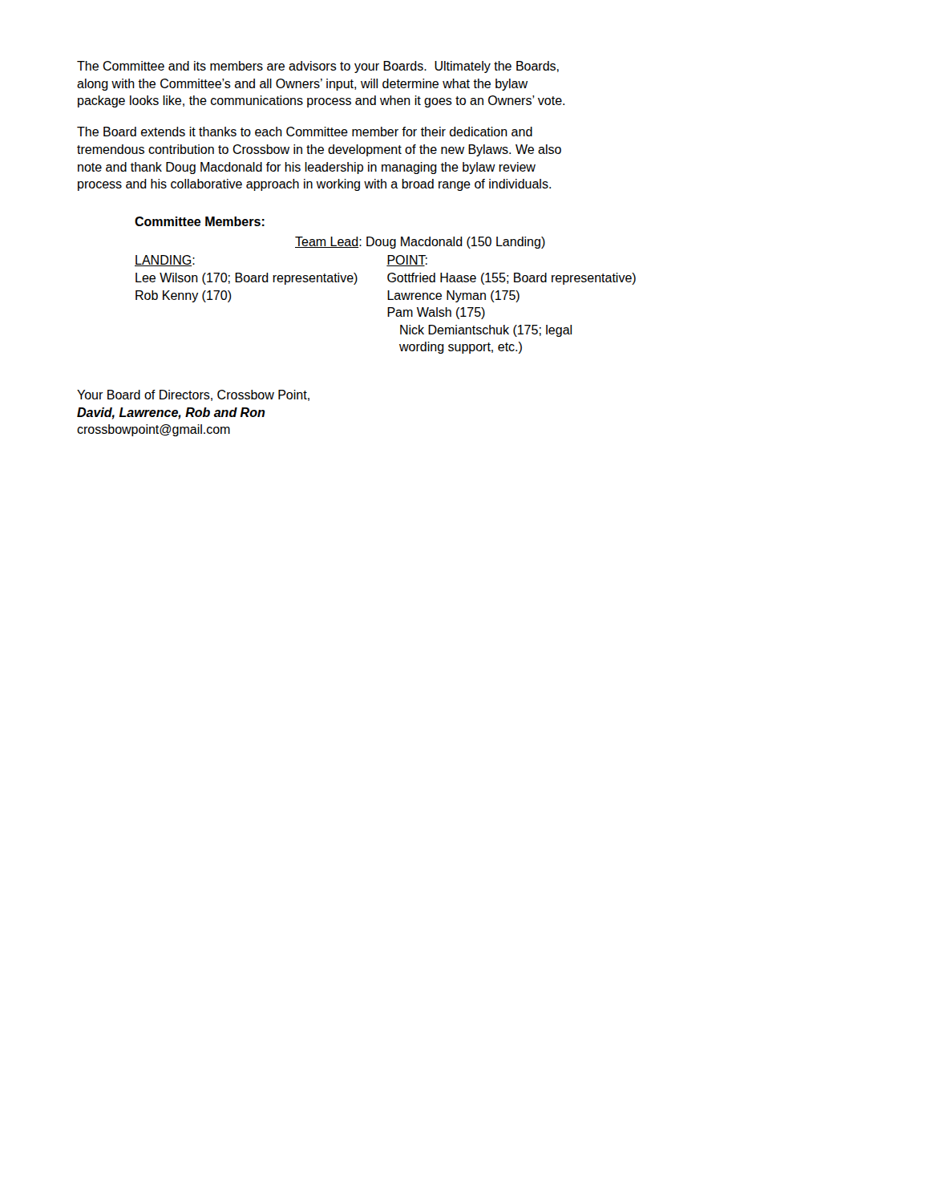The Committee and its members are advisors to your Boards. Ultimately the Boards, along with the Committee’s and all Owners’ input, will determine what the bylaw package looks like, the communications process and when it goes to an Owners’ vote.
The Board extends it thanks to each Committee member for their dedication and tremendous contribution to Crossbow in the development of the new Bylaws. We also note and thank Doug Macdonald for his leadership in managing the bylaw review process and his collaborative approach in working with a broad range of individuals.
Committee Members:
Team Lead: Doug Macdonald (150 Landing)
| LANDING : | POINT : |
| Lee Wilson (170; Board representative) | Gottfried Haase (155; Board representative) |
| Rob Kenny (170) | Lawrence Nyman (175) |
| | Pam Walsh (175) |
Nick Demiantschuk (175; legal wording support, etc.)
Your Board of Directors, Crossbow Point,
David, Lawrence, Rob and Ron
crossbowpoint@gmail.com